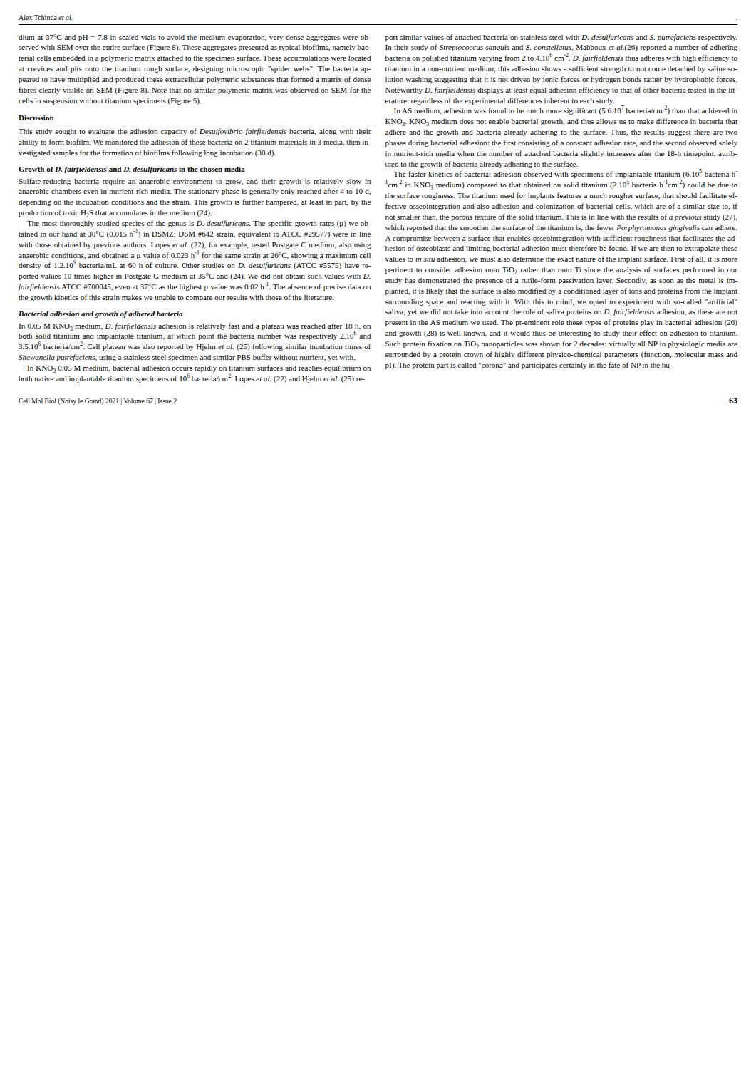Alex Tchinda et al. .
dium at 37°C and pH = 7.8 in sealed vials to avoid the medium evaporation, very dense aggregates were observed with SEM over the entire surface (Figure 8). These aggregates presented as typical biofilms, namely bacterial cells embedded in a polymeric matrix attached to the specimen surface. These accumulations were located at crevices and pits onto the titanium rough surface, designing microscopic "spider webs". The bacteria appeared to have multiplied and produced these extracellular polymeric substances that formed a matrix of dense fibres clearly visible on SEM (Figure 8). Note that no similar polymeric matrix was observed on SEM for the cells in suspension without titanium specimens (Figure 5).
Discussion
This study sought to evaluate the adhesion capacity of Desulfovibrio fairfieldensis bacteria, along with their ability to form biofilm. We monitored the adhesion of these bacteria on 2 titanium materials in 3 media, then investigated samples for the formation of biofilms following long incubation (30 d).
Growth of D. fairfieldensis and D. desulfuricans in the chosen media
Sulfate-reducing bacteria require an anaerobic environment to grow, and their growth is relatively slow in anaerobic chambers even in nutrient-rich media. The stationary phase is generally only reached after 4 to 10 d, depending on the incubation conditions and the strain. This growth is further hampered, at least in part, by the production of toxic H2S that accumulates in the medium (24).
The most thoroughly studied species of the genus is D. desulfuricans. The specific growth rates (μ) we obtained in our hand at 30°C (0.015 h-1) in DSMZ; DSM #642 strain, equivalent to ATCC #29577) were in line with those obtained by previous authors. Lopes et al. (22), for example, tested Postgate C medium, also using anaerobic conditions, and obtained a μ value of 0.023 h-1 for the same strain at 26°C, showing a maximum cell density of 1.2.109 bacteria/mL at 60 h of culture. Other studies on D. desulfuricans (ATCC #5575) have reported values 10 times higher in Postgate G medium at 35°C and (24). We did not obtain such values with D. fairfieldensis ATCC #700045, even at 37°C as the highest μ value was 0.02 h-1. The absence of precise data on the growth kinetics of this strain makes we unable to compare our results with those of the literature.
Bacterial adhesion and growth of adhered bacteria
In 0.05 M KNO3 medium, D. fairfieldensis adhesion is relatively fast and a plateau was reached after 18 h, on both solid titanium and implantable titanium, at which point the bacteria number was respectively 2.106 and 3.5.106 bacteria/cm2. Cell plateau was also reported by Hjelm et al. (25) following similar incubation times of Shewanella putrefaciens, using a stainless steel specimen and similar PBS buffer without nutrient, yet with.
In KNO3 0.05 M medium, bacterial adhesion occurs rapidly on titanium surfaces and reaches equilibrium on both native and implantable titanium specimens of 106 bacteria/cm2. Lopes et al. (22) and Hjelm et al. (25) re-
port similar values of attached bacteria on stainless steel with D. desulfuricans and S. putrefaciens respectively. In their study of Streptococcus sanguis and S. constellatus, Mabboux et al.(26) reported a number of adhering bacteria on polished titanium varying from 2 to 4.106 cm-2. D. fairfieldensis thus adheres with high efficiency to titanium in a non-nutrient medium; this adhesion shows a sufficient strength to not come detached by saline solution washing suggesting that it is not driven by ionic forces or hydrogen bonds rather by hydrophobic forces. Noteworthy D. fairfieldensis displays at least equal adhesion efficiency to that of other bacteria tested in the literature, regardless of the experimental differences inherent to each study.
In AS medium, adhesion was found to be much more significant (5.6.107 bacteria/cm-2) than that achieved in KNO3. KNO3 medium does not enable bacterial growth, and thus allows us to make difference in bacteria that adhere and the growth and bacteria already adhering to the surface. Thus, the results suggest there are two phases during bacterial adhesion: the first consisting of a constant adhesion rate, and the second observed solely in nutrient-rich media when the number of attached bacteria slightly increases after the 18-h timepoint, attributed to the growth of bacteria already adhering to the surface.
The faster kinetics of bacterial adhesion observed with specimens of implantable titanium (6.105 bacteria h-1cm-2 in KNO3 medium) compared to that obtained on solid titanium (2.105 bacteria h-1cm-2) could be due to the surface roughness. The titanium used for implants features a much rougher surface, that should facilitate effective osseointegration and also adhesion and colonization of bacterial cells, which are of a similar size to, if not smaller than, the porous texture of the solid titanium. This is in line with the results of a previous study (27), which reported that the smoother the surface of the titanium is, the fewer Porphyromonas gingivalis can adhere. A compromise between a surface that enables osseointegration with sufficient roughness that facilitates the adhesion of osteoblasts and limiting bacterial adhesion must therefore be found. If we are then to extrapolate these values to in situ adhesion, we must also determine the exact nature of the implant surface. First of all, it is more pertinent to consider adhesion onto TiO2 rather than onto Ti since the analysis of surfaces performed in our study has demonstrated the presence of a rutile-form passivation layer. Secondly, as soon as the metal is implanted, it is likely that the surface is also modified by a conditioned layer of ions and proteins from the implant surrounding space and reacting with it. With this in mind, we opted to experiment with so-called "artificial" saliva, yet we did not take into account the role of saliva proteins on D. fairfieldensis adhesion, as these are not present in the AS medium we used. The pr-eminent role these types of proteins play in bacterial adhesion (26) and growth (28) is well known, and it would thus be interesting to study their effect on adhesion to titanium. Such protein fixation on TiO2 nanoparticles was shown for 2 decades: virtually all NP in physiologic media are surrounded by a protein crown of highly different physico-chemical parameters (function, molecular mass and pI). The protein part is called "corona" and participates certainly in the fate of NP in the hu-
Cell Mol Biol (Noisy le Grand) 2021 | Volume 67 | Issue 2 63